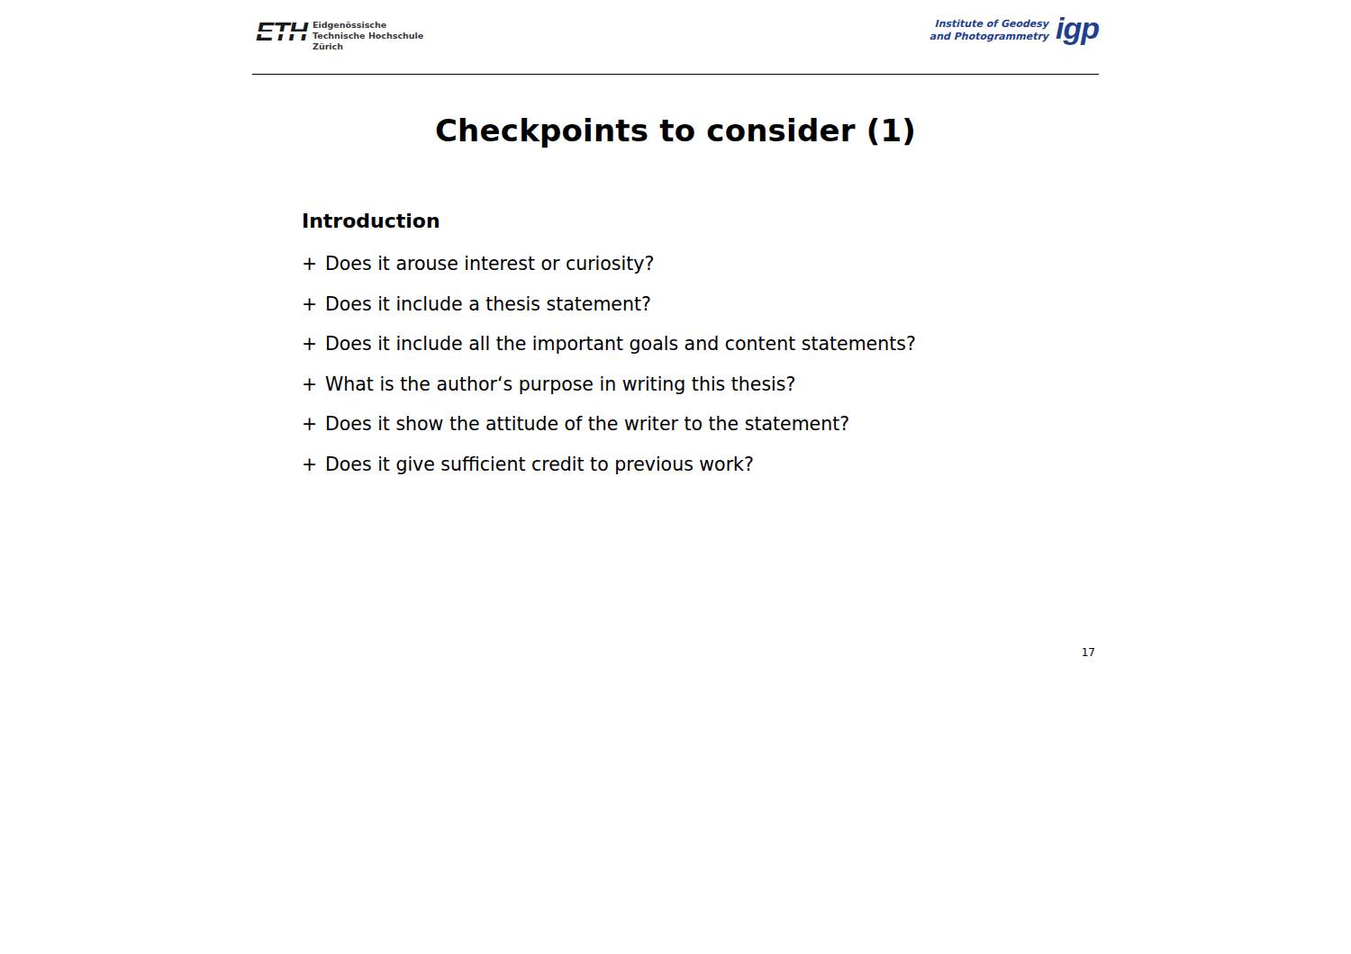ETH Eidgenössische
Technische Hochschule
Zürich
Institute of Geodesy
and Photogrammetry igp
Checkpoints to consider (1)
Introduction
Does it arouse interest or curiosity?
Does it include a thesis statement?
Does it include all the important goals and content statements?
What is the author‘s purpose in writing this thesis?
Does it show the attitude of the writer to the statement?
Does it give sufficient credit to previous work?
17